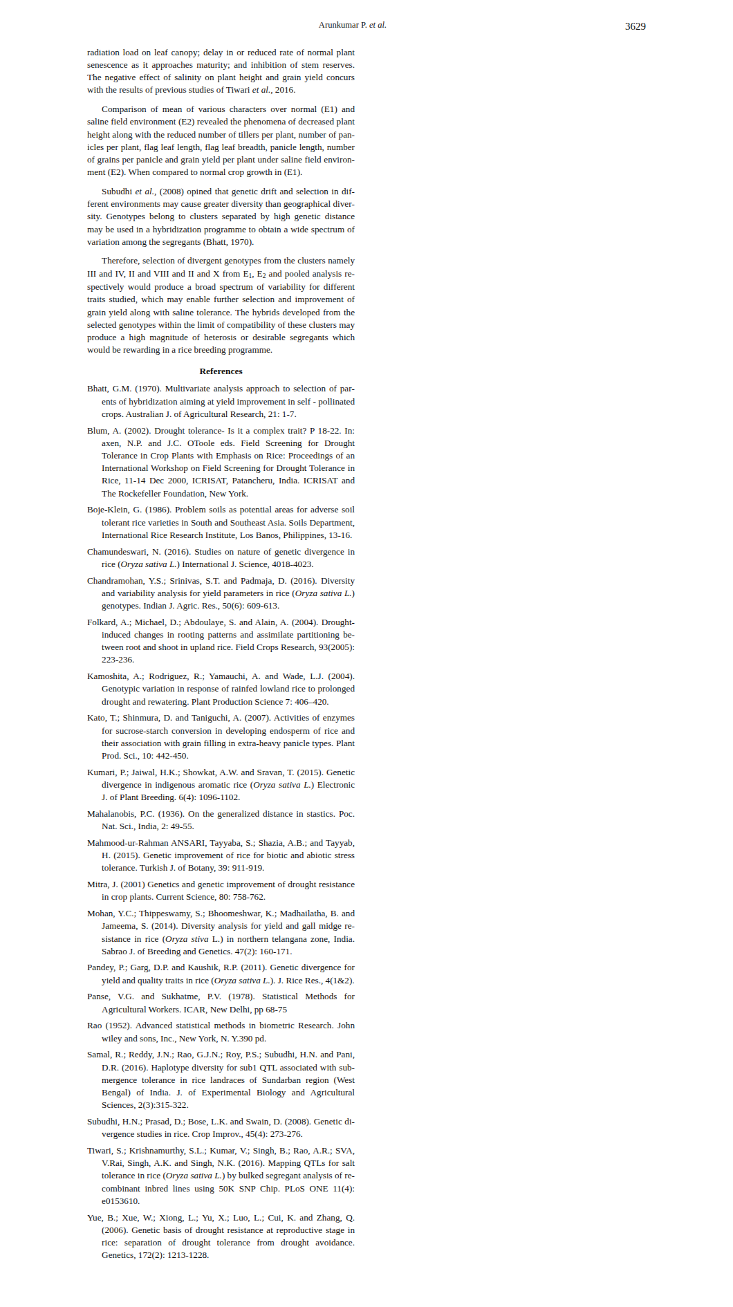Arunkumar P. et al.
3629
radiation load on leaf canopy; delay in or reduced rate of normal plant senescence as it approaches maturity; and inhibition of stem reserves. The negative effect of salinity on plant height and grain yield concurs with the results of previous studies of Tiwari et al., 2016.
Comparison of mean of various characters over normal (E1) and saline field environment (E2) revealed the phenomena of decreased plant height along with the reduced number of tillers per plant, number of panicles per plant, flag leaf length, flag leaf breadth, panicle length, number of grains per panicle and grain yield per plant under saline field environment (E2). When compared to normal crop growth in (E1).
Subudhi et al., (2008) opined that genetic drift and selection in different environments may cause greater diversity than geographical diversity. Genotypes belong to clusters separated by high genetic distance may be used in a hybridization programme to obtain a wide spectrum of variation among the segregants (Bhatt, 1970).
Therefore, selection of divergent genotypes from the clusters namely III and IV, II and VIII and II and X from E1, E2 and pooled analysis respectively would produce a broad spectrum of variability for different traits studied, which may enable further selection and improvement of grain yield along with saline tolerance. The hybrids developed from the selected genotypes within the limit of compatibility of these clusters may produce a high magnitude of heterosis or desirable segregants which would be rewarding in a rice breeding programme.
References
Bhatt, G.M. (1970). Multivariate analysis approach to selection of parents of hybridization aiming at yield improvement in self - pollinated crops. Australian J. of Agricultural Research, 21: 1-7.
Blum, A. (2002). Drought tolerance- Is it a complex trait? P 18-22. In: axen, N.P. and J.C. OToole eds. Field Screening for Drought Tolerance in Crop Plants with Emphasis on Rice: Proceedings of an International Workshop on Field Screening for Drought Tolerance in Rice, 11-14 Dec 2000, ICRISAT, Patancheru, India. ICRISAT and The Rockefeller Foundation, New York.
Boje-Klein, G. (1986). Problem soils as potential areas for adverse soil tolerant rice varieties in South and Southeast Asia. Soils Department, International Rice Research Institute, Los Banos, Philippines, 13-16.
Chamundeswari, N. (2016). Studies on nature of genetic divergence in rice (Oryza sativa L.) International J. Science, 4018-4023.
Chandramohan, Y.S.; Srinivas, S.T. and Padmaja, D. (2016). Diversity and variability analysis for yield parameters in rice (Oryza sativa L.) genotypes. Indian J. Agric. Res., 50(6): 609-613.
Folkard, A.; Michael, D.; Abdoulaye, S. and Alain, A. (2004). Drought-induced changes in rooting patterns and assimilate partitioning between root and shoot in upland rice. Field Crops Research, 93(2005): 223-236.
Kamoshita, A.; Rodriguez, R.; Yamauchi, A. and Wade, L.J. (2004). Genotypic variation in response of rainfed lowland rice to prolonged drought and rewatering. Plant Production Science 7: 406–420.
Kato, T.; Shinmura, D. and Taniguchi, A. (2007). Activities of enzymes for sucrose-starch conversion in developing endosperm of rice and their association with grain filling in extra-heavy panicle types. Plant Prod. Sci., 10: 442-450.
Kumari, P.; Jaiwal, H.K.; Showkat, A.W. and Sravan, T. (2015). Genetic divergence in indigenous aromatic rice (Oryza sativa L.) Electronic J. of Plant Breeding. 6(4): 1096-1102.
Mahalanobis, P.C. (1936). On the generalized distance in stastics. Poc. Nat. Sci., India, 2: 49-55.
Mahmood-ur-Rahman ANSARI, Tayyaba, S.; Shazia, A.B.; and Tayyab, H. (2015). Genetic improvement of rice for biotic and abiotic stress tolerance. Turkish J. of Botany, 39: 911-919.
Mitra, J. (2001) Genetics and genetic improvement of drought resistance in crop plants. Current Science, 80: 758-762.
Mohan, Y.C.; Thippeswamy, S.; Bhoomeshwar, K.; Madhailatha, B. and Jameema, S. (2014). Diversity analysis for yield and gall midge resistance in rice (Oryza stiva L.) in northern telangana zone, India. Sabrao J. of Breeding and Genetics. 47(2): 160-171.
Pandey, P.; Garg, D.P. and Kaushik, R.P. (2011). Genetic divergence for yield and quality traits in rice (Oryza sativa L.). J. Rice Res., 4(1&2).
Panse, V.G. and Sukhatme, P.V. (1978). Statistical Methods for Agricultural Workers. ICAR, New Delhi, pp 68-75
Rao (1952). Advanced statistical methods in biometric Research. John wiley and sons, Inc., New York, N. Y.390 pd.
Samal, R.; Reddy, J.N.; Rao, G.J.N.; Roy, P.S.; Subudhi, H.N. and Pani, D.R. (2016). Haplotype diversity for sub1 QTL associated with submergence tolerance in rice landraces of Sundarban region (West Bengal) of India. J. of Experimental Biology and Agricultural Sciences, 2(3):315-322.
Subudhi, H.N.; Prasad, D.; Bose, L.K. and Swain, D. (2008). Genetic divergence studies in rice. Crop Improv., 45(4): 273-276.
Tiwari, S.; Krishnamurthy, S.L.; Kumar, V.; Singh, B.; Rao, A.R.; SVA, V.Rai, Singh, A.K. and Singh, N.K. (2016). Mapping QTLs for salt tolerance in rice (Oryza sativa L.) by bulked segregant analysis of recombinant inbred lines using 50K SNP Chip. PLoS ONE 11(4): e0153610.
Yue, B.; Xue, W.; Xiong, L.; Yu, X.; Luo, L.; Cui, K. and Zhang, Q. (2006). Genetic basis of drought resistance at reproductive stage in rice: separation of drought tolerance from drought avoidance. Genetics, 172(2): 1213-1228.